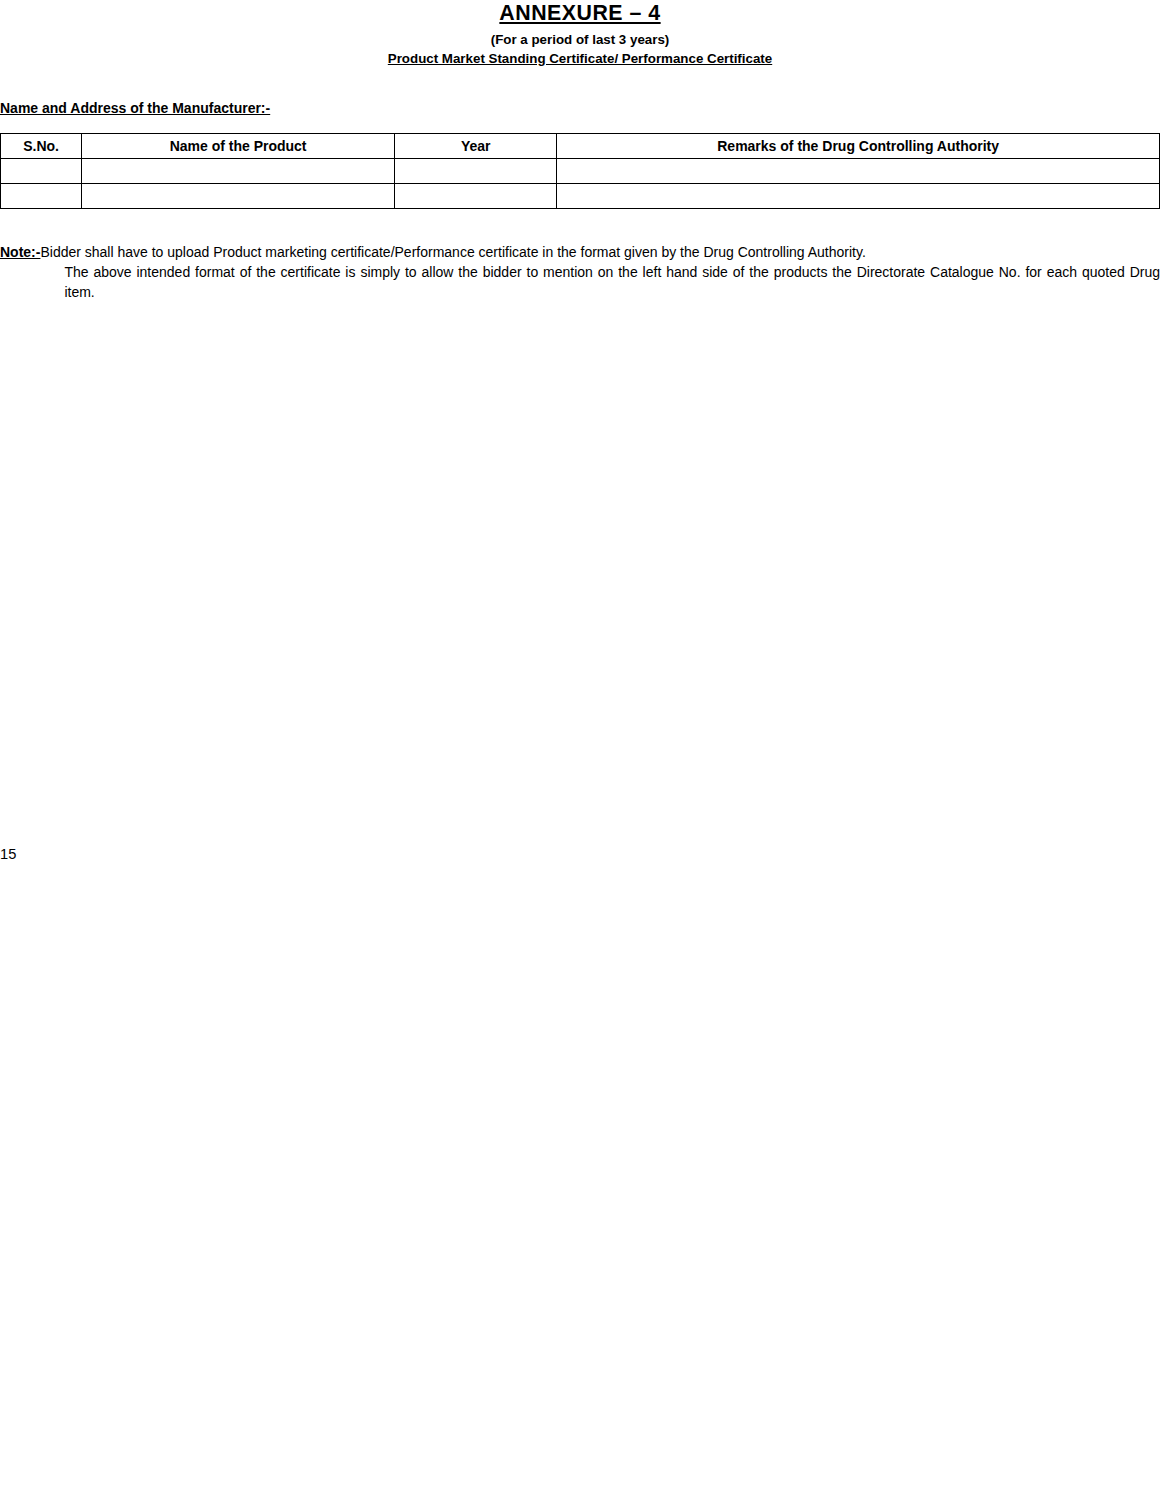ANNEXURE – 4
(For a period of last 3 years)
Product Market Standing Certificate/ Performance Certificate
Name and Address of the Manufacturer:-
| S.No. | Name of the Product | Year | Remarks of the Drug Controlling Authority |
| --- | --- | --- | --- |
Note:-Bidder shall have to upload Product marketing certificate/Performance certificate in the format given by the Drug Controlling Authority. The above intended format of the certificate is simply to allow the bidder to mention on the left hand side of the products the Directorate Catalogue No. for each quoted Drug item.
15